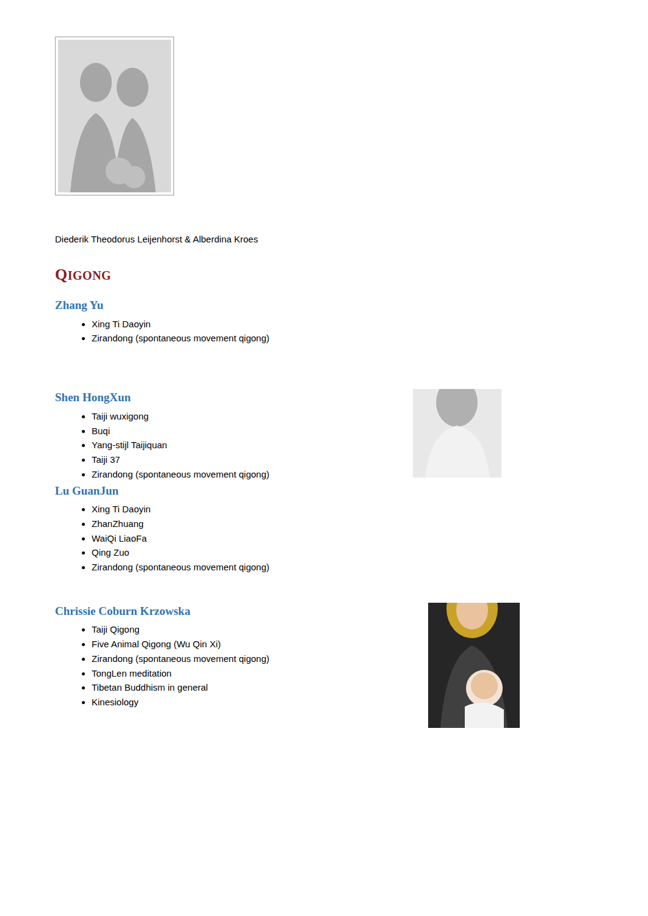Diederik Theodorus Leijenhorst & Alberdina Kroes
QIGONG
Zhang Yu
Xing Ti Daoyin
Zirandong (spontaneous movement qigong)
Shen HongXun
Taiji wuxigong
Buqi
Yang-stijl Taijiquan
Taiji 37
Zirandong (spontaneous movement qigong)
Lu GuanJun
Xing Ti Daoyin
ZhanZhuang
WaiQi LiaoFa
Qing Zuo
Zirandong (spontaneous movement qigong)
Chrissie Coburn Krzowska
Taiji Qigong
Five Animal Qigong (Wu Qin Xi)
Zirandong (spontaneous movement qigong)
TongLen meditation
Tibetan Buddhism in general
Kinesiology